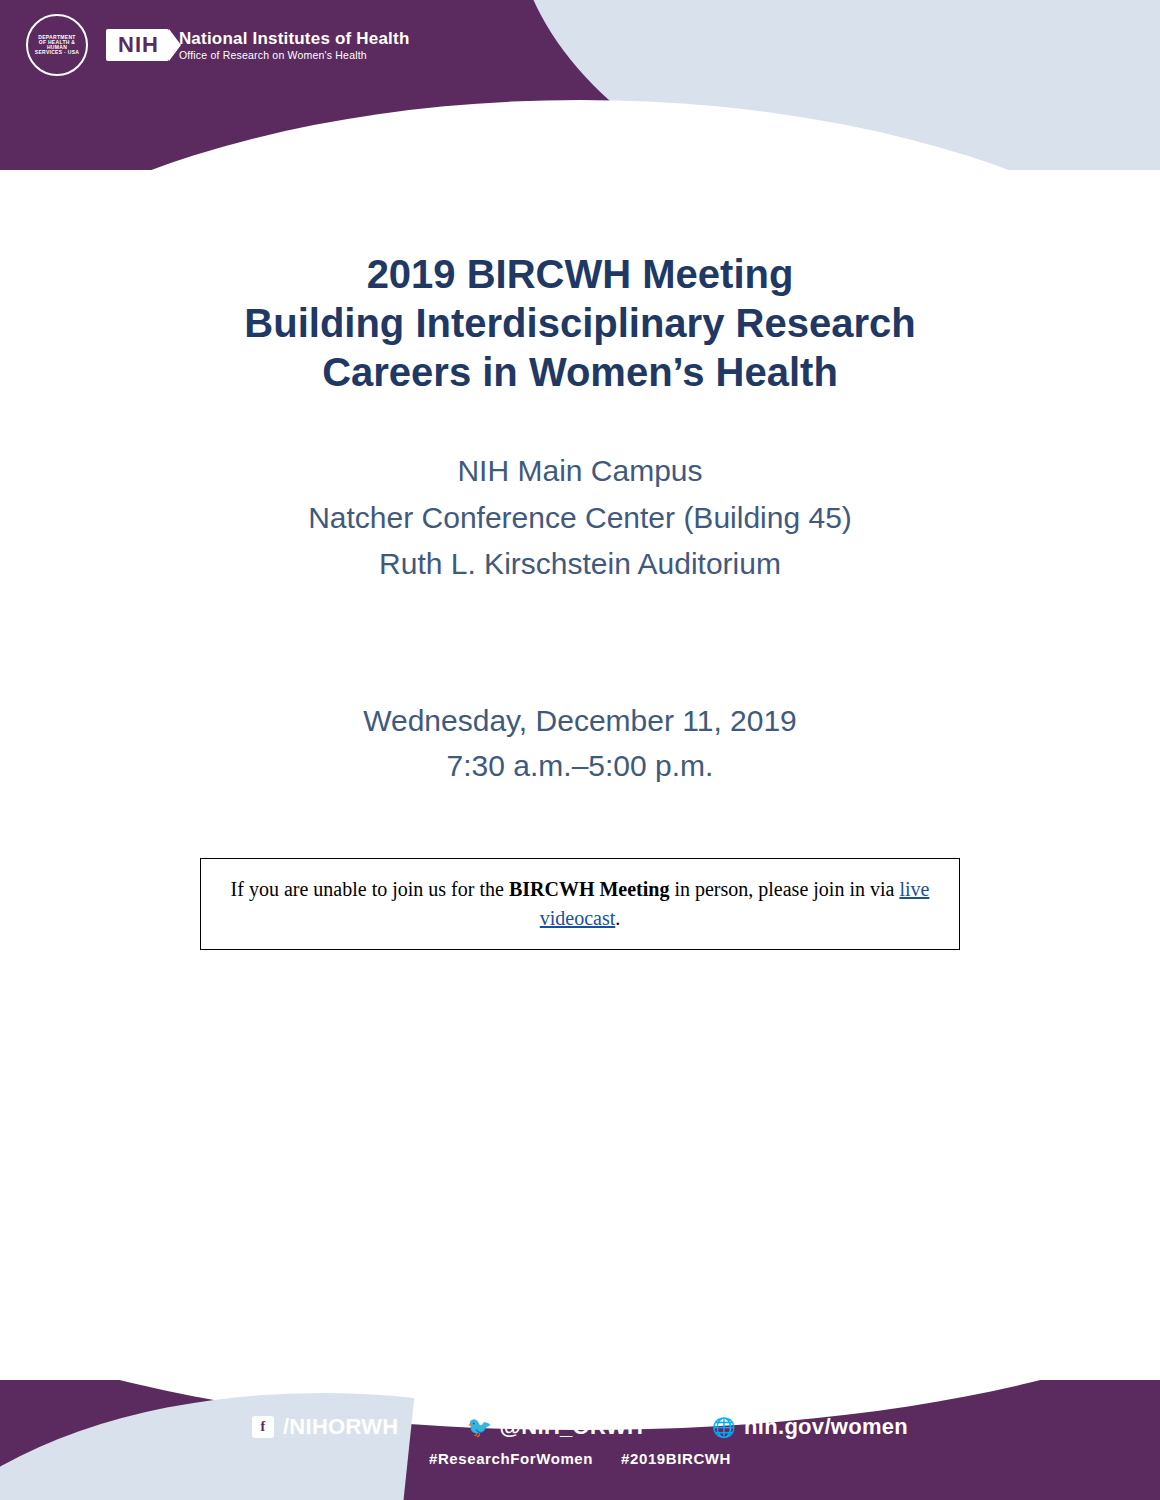Department of Health & Human Services · USA
NIH
National Institutes of Health
Office of Research on Women's Health
2019 BIRCWH Meeting
Building Interdisciplinary Research
Careers in Women’s Health
NIH Main Campus
Natcher Conference Center (Building 45)
Ruth L. Kirschstein Auditorium
Wednesday, December 11, 2019
7:30 a.m.–5:00 p.m.
If you are unable to join us for the BIRCWH Meeting in person, please join in via live videocast.
f/NIHORWH 🐦@NIH_ORWH 🌐nih.gov/women
#ResearchForWomen#2019BIRCWH